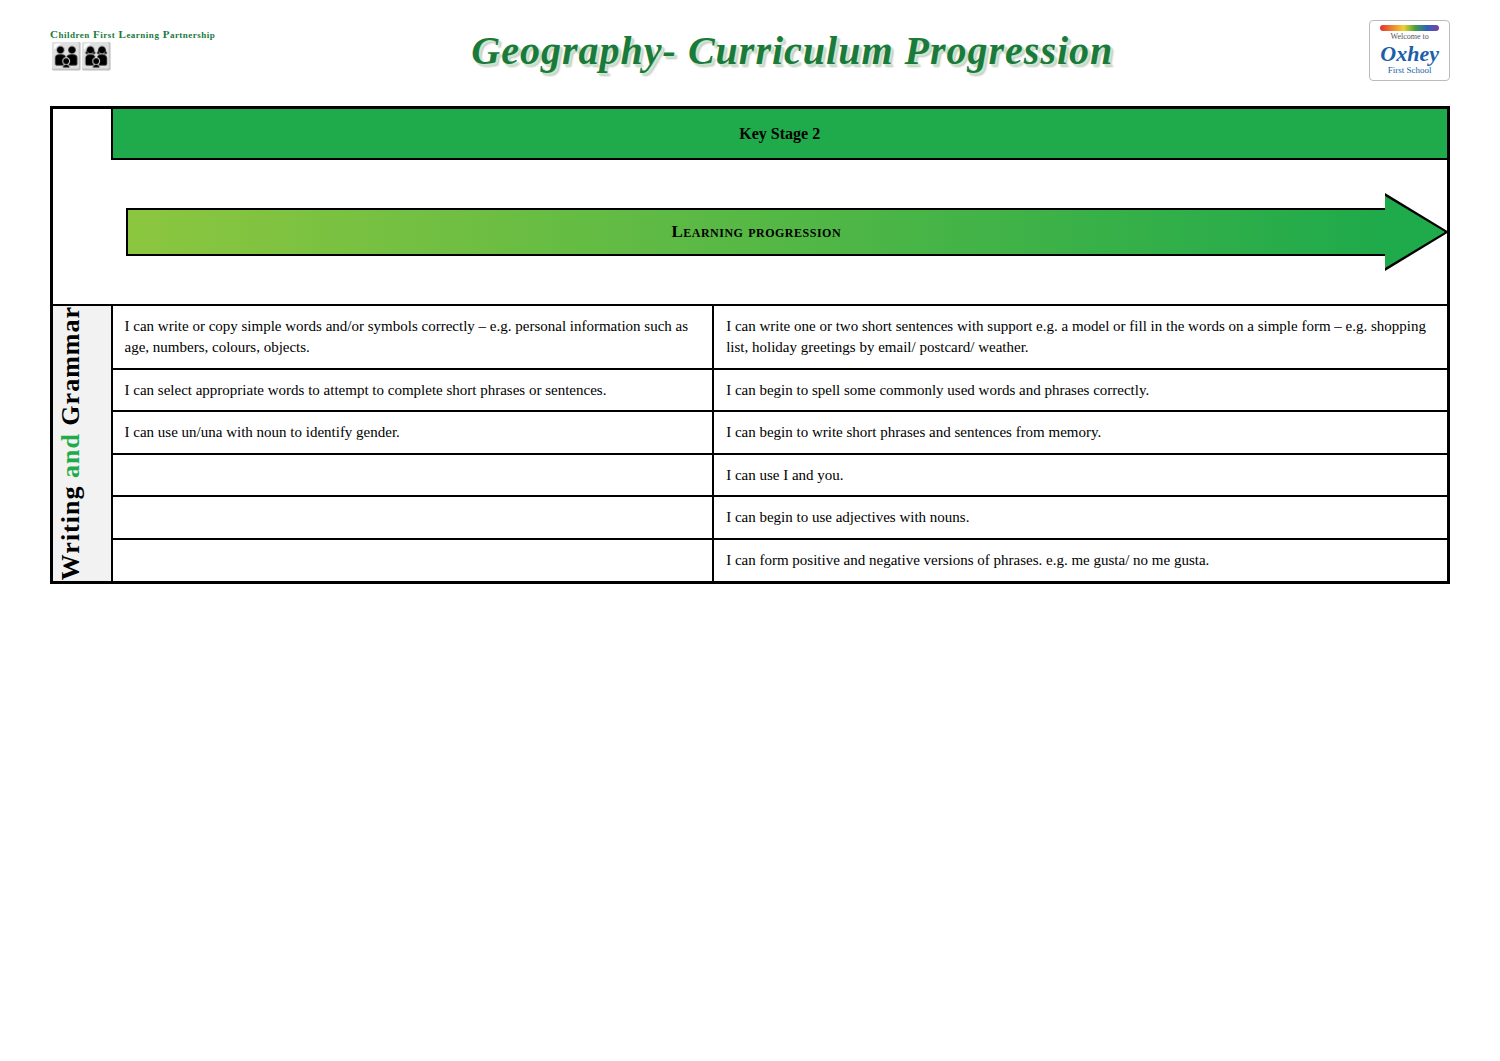Children First Learning Partnership
👪👩‍👩‍👦
Geography- Curriculum Progression
Welcome to
Oxhey
First School
| | Key Stage 2 |
| | Learning progression |
| Writing and Grammar | I can write or copy simple words and/or symbols correctly – e.g. personal information such as age, numbers, colours, objects. | I can write one or two short sentences with support e.g. a model or fill in the words on a simple form – e.g. shopping list, holiday greetings by email/ postcard/ weather. |
| I can select appropriate words to attempt to complete short phrases or sentences. | I can begin to spell some commonly used words and phrases correctly. |
| I can use un/una with noun to identify gender. | I can begin to write short phrases and sentences from memory. |
| | I can use I and you. |
| | I can begin to use adjectives with nouns. |
| | I can form positive and negative versions of phrases. e.g. me gusta/ no me gusta. |